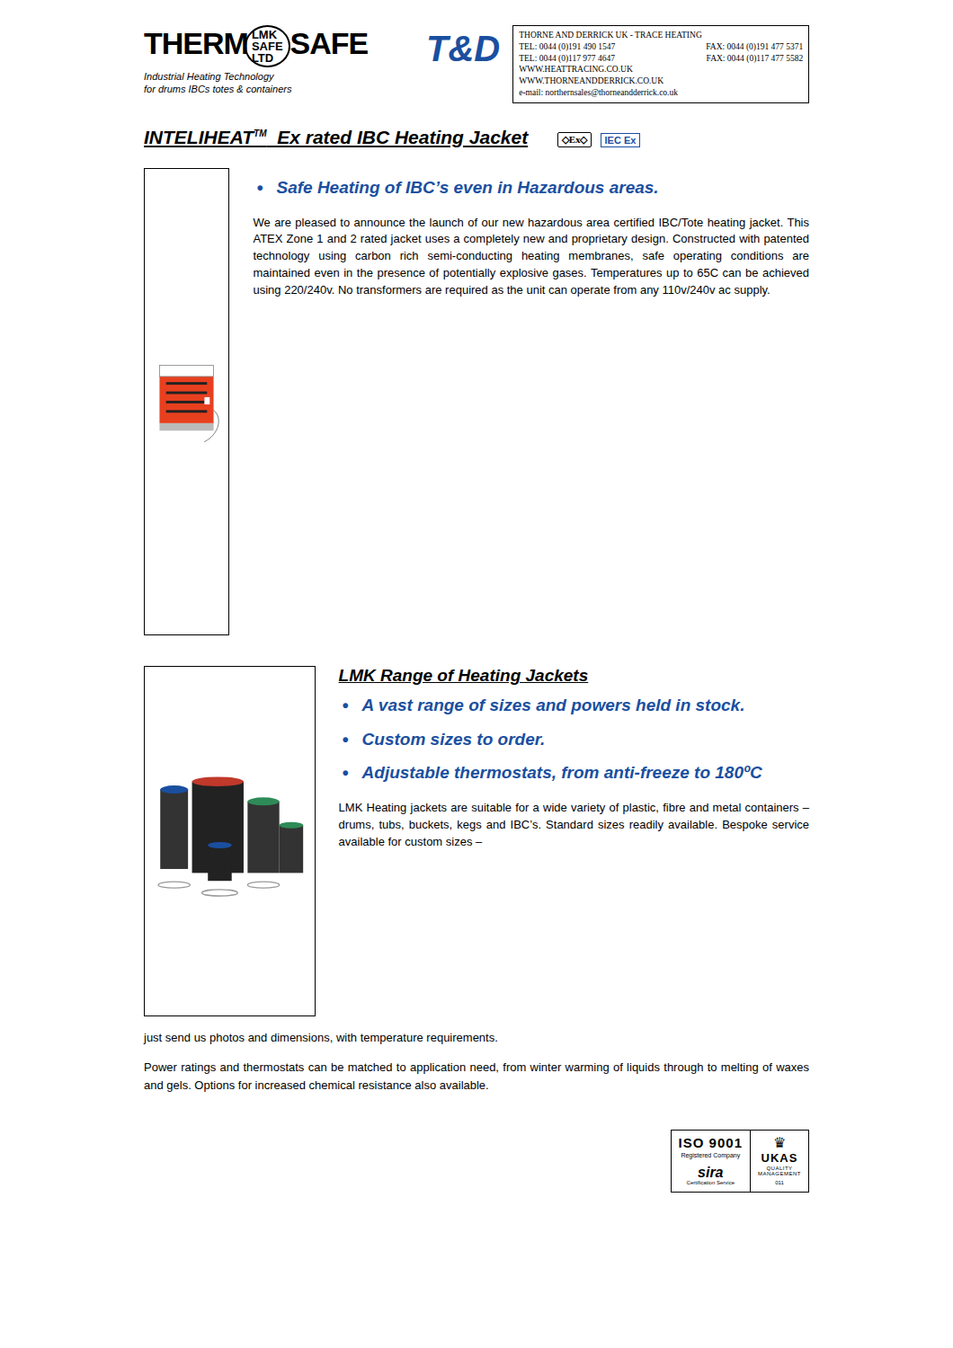THERMLMK
SAFE
LTDSAFE
Industrial Heating Technology
for drums IBCs totes & containers
T&D
THORNE AND DERRICK UK - TRACE HEATING
TEL: 0044 (0)191 490 1547 FAX: 0044 (0)191 477 5371
TEL: 0044 (0)117 977 4647 FAX: 0044 (0)117 477 5582
WWW.HEATTRACING.CO.UK
WWW.THORNEANDDERRICK.CO.UK
e-mail: northernsales@thorneandderrick.co.uk
INTELIHEATTM Ex rated IBC Heating Jacket
◇Ex◇ IEC Ex
Safe Heating of IBC’s even in Hazardous areas.
We are pleased to announce the launch of our new hazardous area certified IBC/Tote heating jacket. This ATEX Zone 1 and 2 rated jacket uses a completely new and proprietary design. Constructed with patented technology using carbon rich semi-conducting heating membranes, safe operating conditions are maintained even in the presence of potentially explosive gases. Temperatures up to 65C can be achieved using 220/240v. No transformers are required as the unit can operate from any 110v/240v ac supply.
LMK Range of Heating Jackets
A vast range of sizes and powers held in stock.
Custom sizes to order.
Adjustable thermostats, from anti-freeze to 180ºC
LMK Heating jackets are suitable for a wide variety of plastic, fibre and metal containers – drums, tubs, buckets, kegs and IBC’s. Standard sizes readily available. Bespoke service available for custom sizes –
just send us photos and dimensions, with temperature requirements.
Power ratings and thermostats can be matched to application need, from winter warming of liquids through to melting of waxes and gels. Options for increased chemical resistance also available.
ISO 9001
Registered Company
sira
Certification Service
♛
UKAS
QUALITY
MANAGEMENT
011